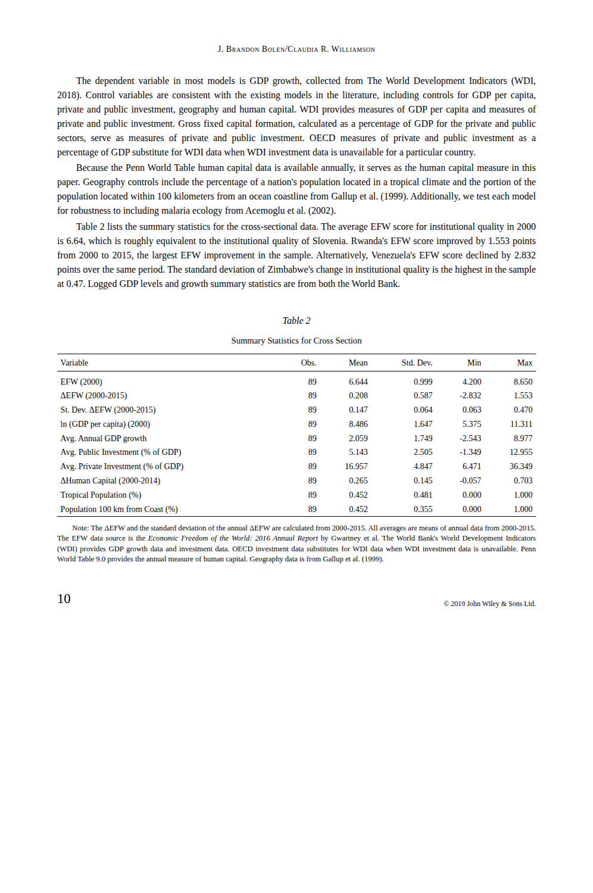J. Brandon Bolen/Claudia R. Williamson
The dependent variable in most models is GDP growth, collected from The World Development Indicators (WDI, 2018). Control variables are consistent with the existing models in the literature, including controls for GDP per capita, private and public investment, geography and human capital. WDI provides measures of GDP per capita and measures of private and public investment. Gross fixed capital formation, calculated as a percentage of GDP for the private and public sectors, serve as measures of private and public investment. OECD measures of private and public investment as a percentage of GDP substitute for WDI data when WDI investment data is unavailable for a particular country.
Because the Penn World Table human capital data is available annually, it serves as the human capital measure in this paper. Geography controls include the percentage of a nation's population located in a tropical climate and the portion of the population located within 100 kilometers from an ocean coastline from Gallup et al. (1999). Additionally, we test each model for robustness to including malaria ecology from Acemoglu et al. (2002).
Table 2 lists the summary statistics for the cross-sectional data. The average EFW score for institutional quality in 2000 is 6.64, which is roughly equivalent to the institutional quality of Slovenia. Rwanda's EFW score improved by 1.553 points from 2000 to 2015, the largest EFW improvement in the sample. Alternatively, Venezuela's EFW score declined by 2.832 points over the same period. The standard deviation of Zimbabwe's change in institutional quality is the highest in the sample at 0.47. Logged GDP levels and growth summary statistics are from both the World Bank.
Table 2
Summary Statistics for Cross Section
| Variable | Obs. | Mean | Std. Dev. | Min | Max |
| --- | --- | --- | --- | --- | --- |
| EFW (2000) | 89 | 6.644 | 0.999 | 4.200 | 8.650 |
| ΔEFW (2000-2015) | 89 | 0.208 | 0.587 | -2.832 | 1.553 |
| St. Dev. ΔEFW (2000-2015) | 89 | 0.147 | 0.064 | 0.063 | 0.470 |
| ln (GDP per capita) (2000) | 89 | 8.486 | 1.647 | 5.375 | 11.311 |
| Avg. Annual GDP growth | 89 | 2.059 | 1.749 | -2.543 | 8.977 |
| Avg. Public Investment (% of GDP) | 89 | 5.143 | 2.505 | -1.349 | 12.955 |
| Avg. Private Investment (% of GDP) | 89 | 16.957 | 4.847 | 6.471 | 36.349 |
| ΔHuman Capital (2000-2014) | 89 | 0.265 | 0.145 | -0.057 | 0.703 |
| Tropical Population (%) | 89 | 0.452 | 0.481 | 0.000 | 1.000 |
| Population 100 km from Coast (%) | 89 | 0.452 | 0.355 | 0.000 | 1.000 |
Note: The ΔEFW and the standard deviation of the annual ΔEFW are calculated from 2000-2015. All averages are means of annual data from 2000-2015. The EFW data source is the Economic Freedom of the World: 2016 Annual Report by Gwartney et al. The World Bank's World Development Indicators (WDI) provides GDP growth data and investment data. OECD investment data substitutes for WDI data when WDI investment data is unavailable. Penn World Table 9.0 provides the annual measure of human capital. Geography data is from Gallup et al. (1999).
10 © 2019 John Wiley & Sons Ltd.